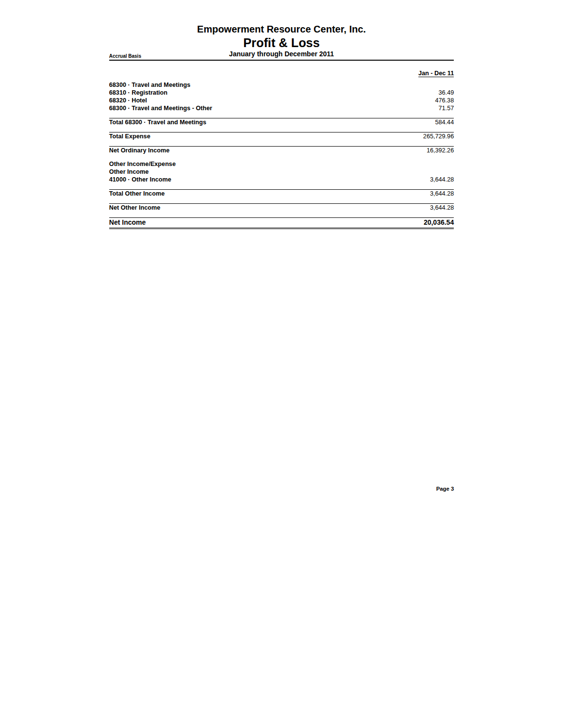Empowerment Resource Center, Inc.
Profit & Loss
Accrual Basis
January through December 2011
| | Jan - Dec 11 |
| 68300 · Travel and Meetings | |
| 68310 · Registration | 36.49 |
| 68320 · Hotel | 476.38 |
| 68300 · Travel and Meetings - Other | 71.57 |
| Total 68300 · Travel and Meetings | 584.44 |
| Total Expense | 265,729.96 |
| Net Ordinary Income | 16,392.26 |
| Other Income/Expense | |
| Other Income | |
| 41000 · Other Income | 3,644.28 |
| Total Other Income | 3,644.28 |
| Net Other Income | 3,644.28 |
| Net Income | 20,036.54 |
Page 3